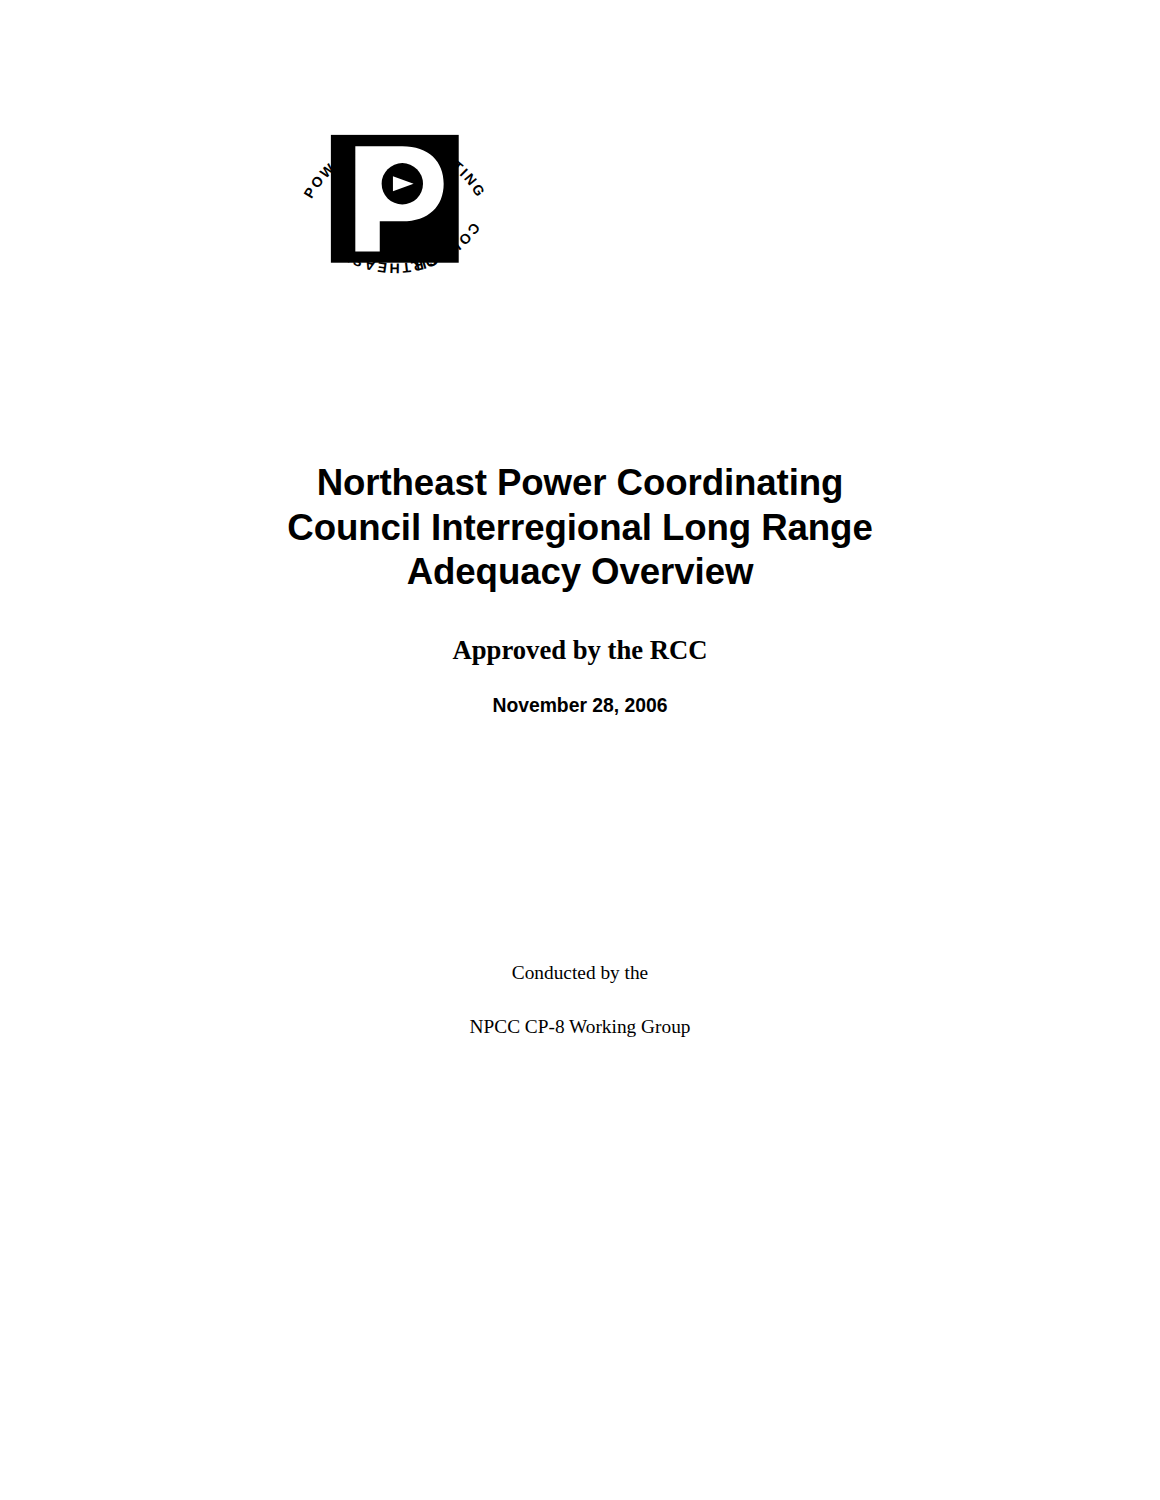POWER COORDINATING NORTHEAST COUNCIL
Northeast Power Coordinating Council Interregional Long Range Adequacy Overview
Approved by the RCC
November 28, 2006
Conducted by the
NPCC CP-8 Working Group